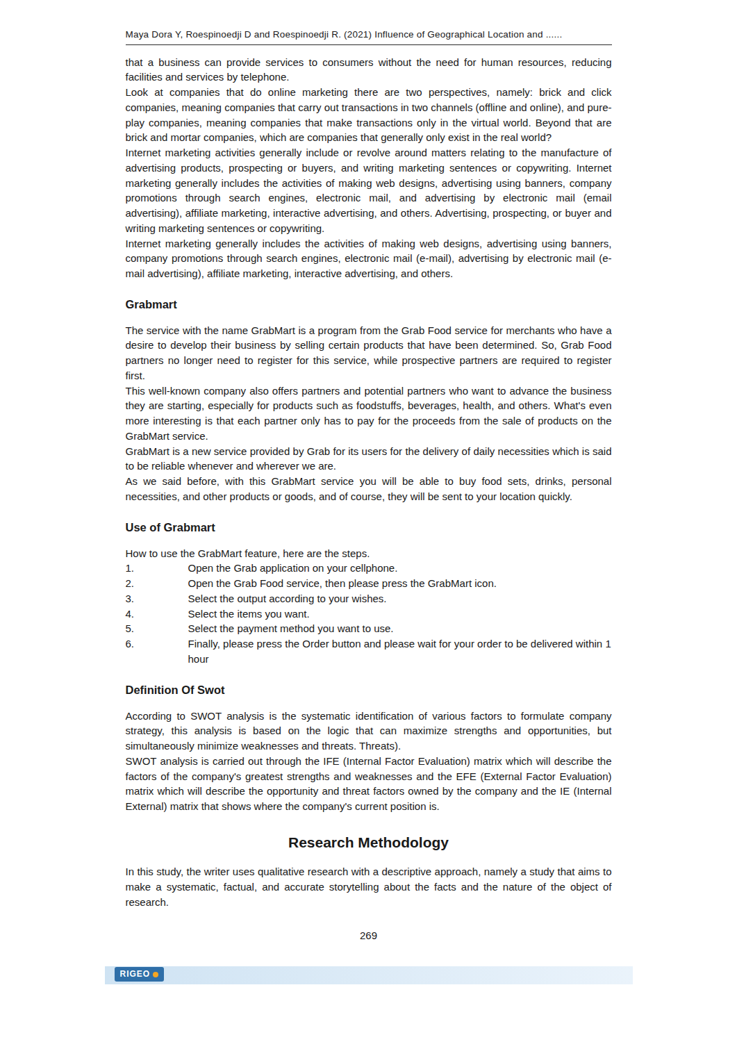Maya Dora Y, Roespinoedji D and Roespinoedji R. (2021) Influence of Geographical Location and ......
that a business can provide services to consumers without the need for human resources, reducing facilities and services by telephone.
Look at companies that do online marketing there are two perspectives, namely: brick and click companies, meaning companies that carry out transactions in two channels (offline and online), and pure-play companies, meaning companies that make transactions only in the virtual world. Beyond that are brick and mortar companies, which are companies that generally only exist in the real world?
Internet marketing activities generally include or revolve around matters relating to the manufacture of advertising products, prospecting or buyers, and writing marketing sentences or copywriting. Internet marketing generally includes the activities of making web designs, advertising using banners, company promotions through search engines, electronic mail, and advertising by electronic mail (email advertising), affiliate marketing, interactive advertising, and others. Advertising, prospecting, or buyer and writing marketing sentences or copywriting.
Internet marketing generally includes the activities of making web designs, advertising using banners, company promotions through search engines, electronic mail (e-mail), advertising by electronic mail (e-mail advertising), affiliate marketing, interactive advertising, and others.
Grabmart
The service with the name GrabMart is a program from the Grab Food service for merchants who have a desire to develop their business by selling certain products that have been determined. So, Grab Food partners no longer need to register for this service, while prospective partners are required to register first.
This well-known company also offers partners and potential partners who want to advance the business they are starting, especially for products such as foodstuffs, beverages, health, and others. What's even more interesting is that each partner only has to pay for the proceeds from the sale of products on the GrabMart service.
GrabMart is a new service provided by Grab for its users for the delivery of daily necessities which is said to be reliable whenever and wherever we are.
As we said before, with this GrabMart service you will be able to buy food sets, drinks, personal necessities, and other products or goods, and of course, they will be sent to your location quickly.
Use of Grabmart
How to use the GrabMart feature, here are the steps.
1. Open the Grab application on your cellphone.
2. Open the Grab Food service, then please press the GrabMart icon.
3. Select the output according to your wishes.
4. Select the items you want.
5. Select the payment method you want to use.
6. Finally, please press the Order button and please wait for your order to be delivered within 1 hour
Definition Of Swot
According to SWOT analysis is the systematic identification of various factors to formulate company strategy, this analysis is based on the logic that can maximize strengths and opportunities, but simultaneously minimize weaknesses and threats. Threats).
SWOT analysis is carried out through the IFE (Internal Factor Evaluation) matrix which will describe the factors of the company's greatest strengths and weaknesses and the EFE (External Factor Evaluation) matrix which will describe the opportunity and threat factors owned by the company and the IE (Internal External) matrix that shows where the company's current position is.
Research Methodology
In this study, the writer uses qualitative research with a descriptive approach, namely a study that aims to make a systematic, factual, and accurate storytelling about the facts and the nature of the object of research.
269
RIGEO